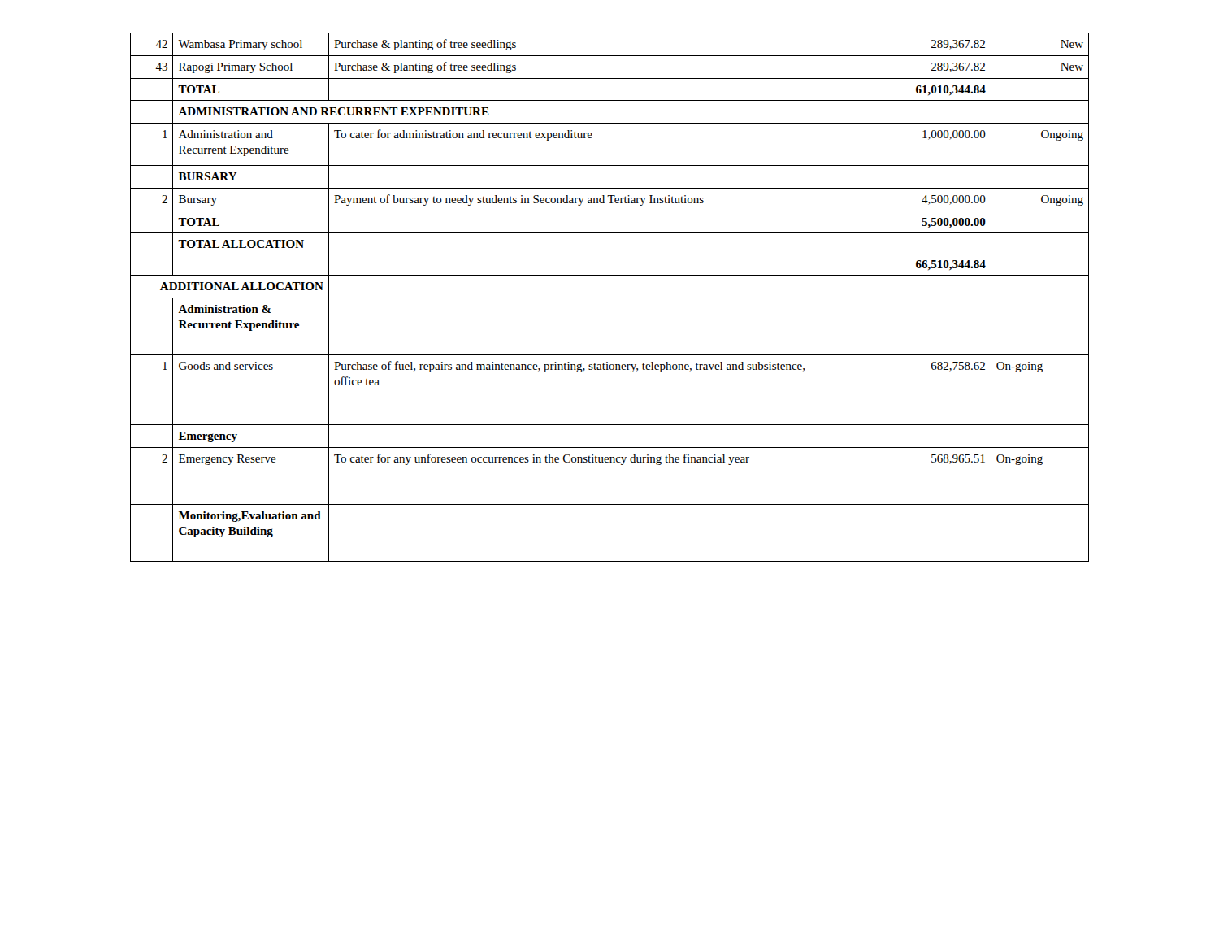| 42 | Wambasa Primary school | Purchase & planting of tree seedlings | 289,367.82 | New |
| 43 | Rapogi Primary School | Purchase & planting of tree seedlings | 289,367.82 | New |
| | TOTAL | | 61,010,344.84 | |
| | ADMINISTRATION AND RECURRENT EXPENDITURE | | |
| 1 | Administration and Recurrent Expenditure | To cater for administration and recurrent expenditure | 1,000,000.00 | Ongoing |
| | BURSARY | | | |
| 2 | Bursary | Payment of bursary to needy students in Secondary and Tertiary Institutions | 4,500,000.00 | Ongoing |
| | TOTAL | | 5,500,000.00 | |
| | TOTAL ALLOCATION | | 66,510,344.84 | |
| ADDITIONAL ALLOCATION | | | |
| | Administration & Recurrent Expenditure | | | |
| 1 | Goods and services | Purchase of fuel, repairs and maintenance, printing, stationery, telephone, travel and subsistence, office tea | 682,758.62 | On-going |
| | Emergency | | | |
| 2 | Emergency Reserve | To cater for any unforeseen occurrences in the Constituency during the financial year | 568,965.51 | On-going |
| | Monitoring,Evaluation and Capacity Building | | | |